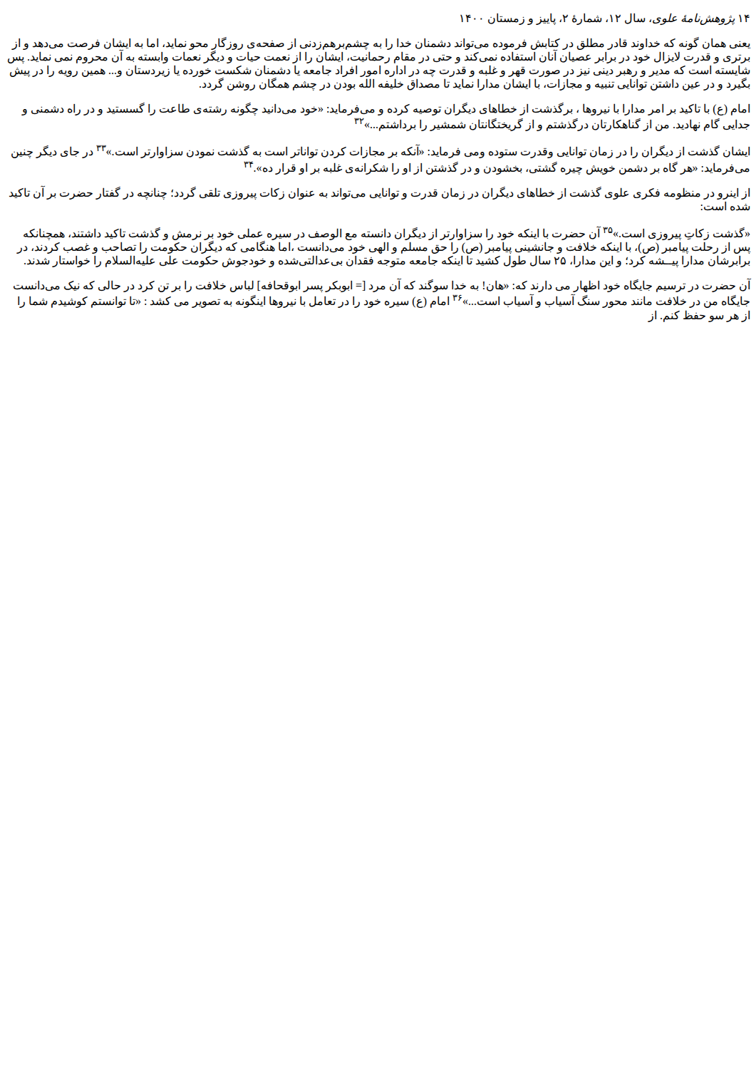۱۴ پژوهش‌نامهٔ علوی، سال ۱۲، شمارهٔ ۲، پاییز و زمستان ۱۴۰۰
یعنی همان گونه که خداوند قادر مطلق در کتابش فرموده می‌تواند دشمنان خدا را به چشم‌برهم‌زدنی از صفحه‌ی روزگار محو نماید، اما به ایشان فرصت می‌دهد و از برتری و قدرت لایزال خود در برابر عصیان آنان استفاده نمی‌کند و حتی در مقام رحمانیت، ایشان را از نعمت حیات و دیگر نعمات وابسته به آن محروم نمی نماید. پس شایسته است که مدیر و رهبر دینی نیز در صورت قهر و غلبه و قدرت چه در اداره امور افراد جامعه یا دشمنان شکست خورده یا زیردستان و... همین رویه را در پیش بگیرد و در عین داشتن توانایی تنبیه و مجازات، با ایشان مدارا نماید تا مصداق خلیفه الله بودن در چشم همگان روشن گردد.
امام (ع) با تاکید بر امر مدارا با نیروها ، برگذشت از خطاهای دیگران توصیه کرده و می‌فرماید: «خود می‌دانید چگونه رشته‌ی طاعت را گسستید و در راه دشمنی و جدایی گام نهادید. من از گناهکارتان درگذشتم و از گریختگانتان شمشیر را برداشتم...»۳۲
ایشان گذشت از دیگران را در زمان توانایی وقدرت ستوده ومی فرماید: «آنکه بر مجازات کردن تواناتر است به گذشت نمودن سزاوارتر است.»۳۳ در جای دیگر چنین می‌فرماید: «هر گاه بر دشمن خویش چیره گشتی، بخشودن و در گذشتن از او را شکرانه‌ی غلبه بر او قرار ده».۳۴
از اینرو در منظومه فکری علوی گذشت از خطاهای دیگران در زمان قدرت و توانایی می‌تواند به عنوان زکات پیروزی تلقی گردد؛ چنانچه در گفتار حضرت بر آن تاکید شده است:
«گذشت زکاتِ پیروزی است.»۳۵ آن حضرت با اینکه خود را سزاوارتر از دیگران دانسته مع الوصف در سیره عملی خود بر نرمش و گذشت تاکید داشتند، همچنانکه پس از رحلت پیامبر (ص)، با اینکه خلافت و جانشینی پیامبر (ص) را حق مسلم و الهی خود می‌دانست ،اما هنگامی که دیگران حکومت را تصاحب و غصب کردند، در برابرشان مدارا پیــشه کرد؛ و این مدارا، ۲۵ سال طول کشید تا اینکه جامعه متوجه فقدان بی‌عدالتی‌شده و خودجوش حکومت علی علیه‌السلام را خواستار شدند.
آن حضرت در ترسیم جایگاه خود اظهار می دارند که: «هان! به خدا سوگند که آن مرد [= ابوبکر پسر ابوقحافه] لباس خلافت را بر تن کرد در حالی که نیک می‌دانست جایگاه من در خلافت مانند محور سنگ آسیاب و آسیاب است...»۳۶ امام (ع) سیره خود را در تعامل با نیروها اینگونه به تصویر می کشد : «تا توانستم کوشیدم شما را از هر سو حفظ کنم. از